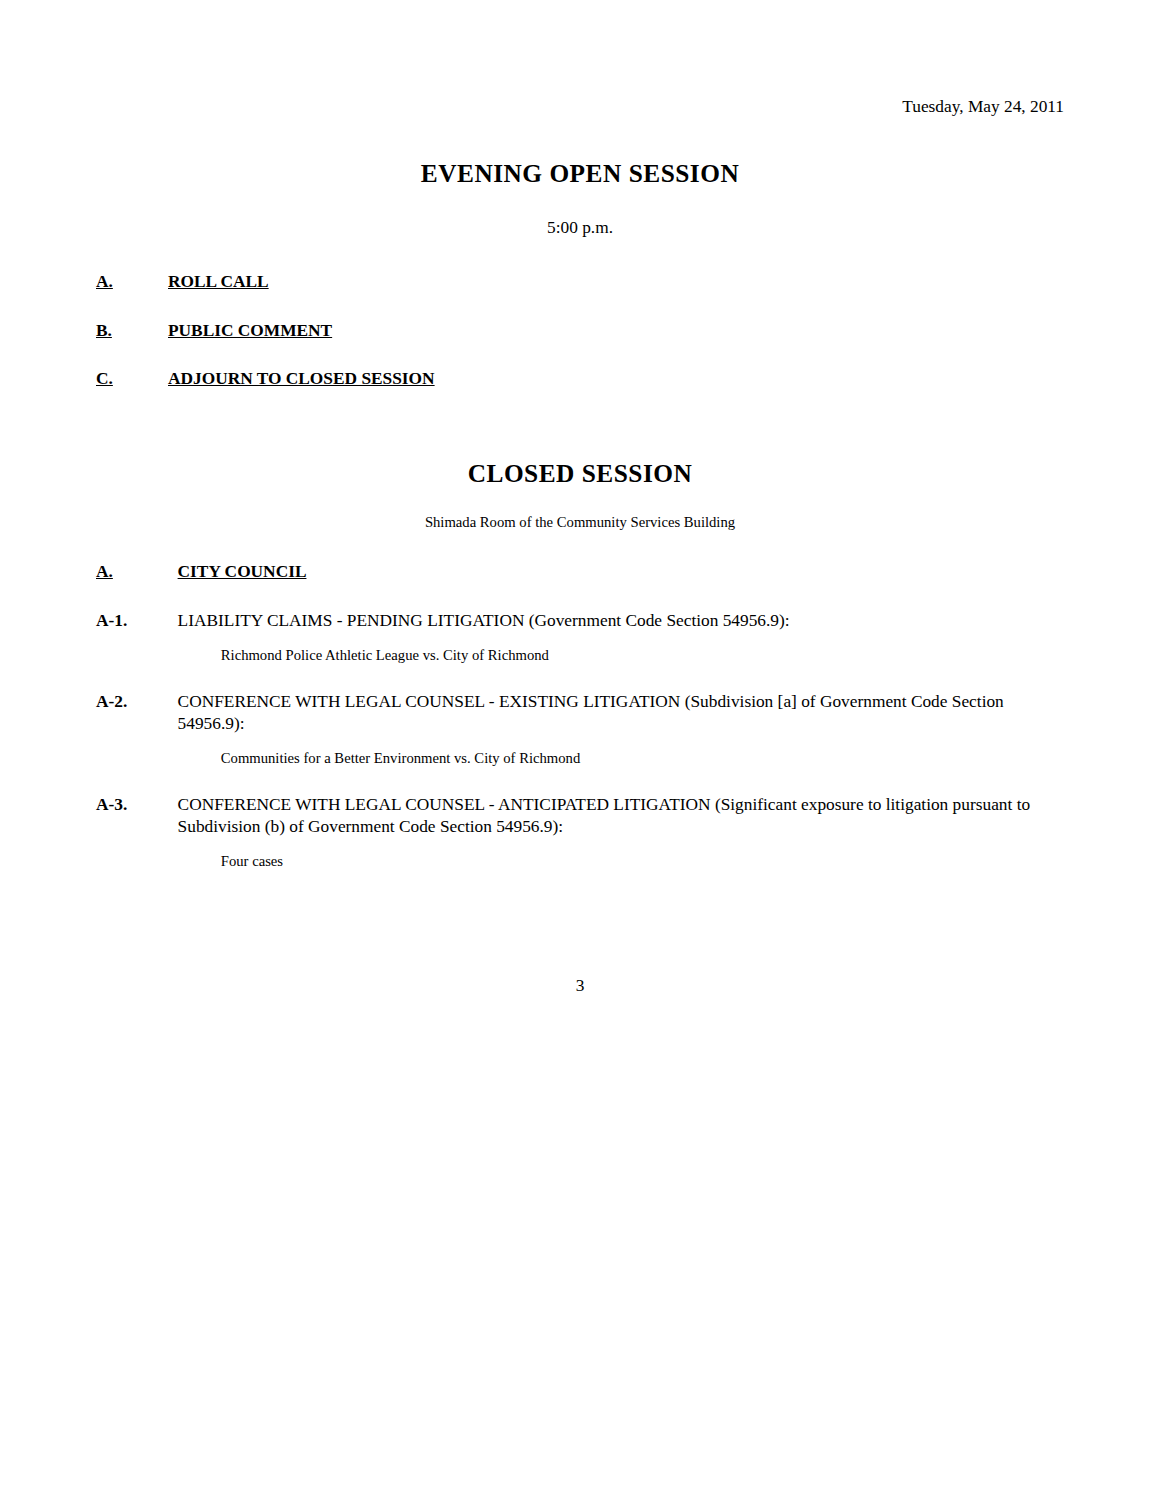Tuesday, May 24, 2011
EVENING OPEN SESSION
5:00 p.m.
| A. | ROLL CALL |
| B. | PUBLIC COMMENT |
| C. | ADJOURN TO CLOSED SESSION |
CLOSED SESSION
Shimada Room of the Community Services Building
| A. | CITY COUNCIL |
| A-1. | LIABILITY CLAIMS - PENDING LITIGATION (Government Code Section 54956.9): Richmond Police Athletic League vs. City of Richmond |
| A-2. | CONFERENCE WITH LEGAL COUNSEL - EXISTING LITIGATION (Subdivision [a] of Government Code Section 54956.9): Communities for a Better Environment vs. City of Richmond |
| A-3. | CONFERENCE WITH LEGAL COUNSEL - ANTICIPATED LITIGATION (Significant exposure to litigation pursuant to Subdivision (b) of Government Code Section 54956.9): Four cases |
3